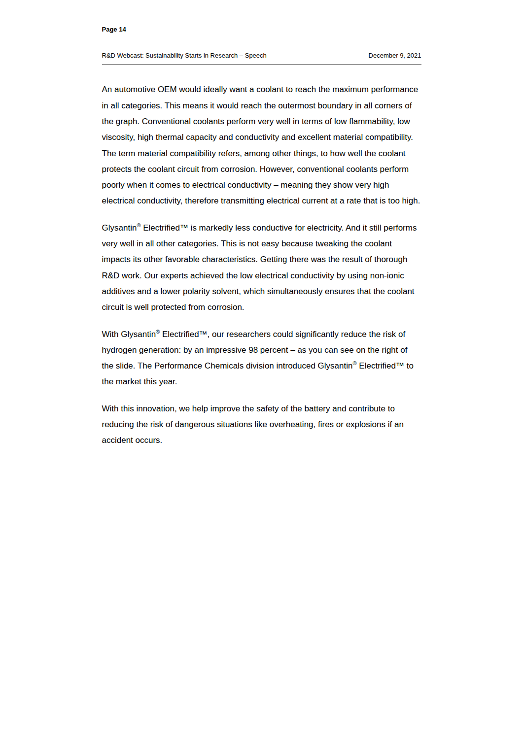Page 14
R&D Webcast: Sustainability Starts in Research – Speech December 9, 2021
An automotive OEM would ideally want a coolant to reach the maximum performance in all categories. This means it would reach the outermost boundary in all corners of the graph. Conventional coolants perform very well in terms of low flammability, low viscosity, high thermal capacity and conductivity and excellent material compatibility. The term material compatibility refers, among other things, to how well the coolant protects the coolant circuit from corrosion. However, conventional coolants perform poorly when it comes to electrical conductivity – meaning they show very high electrical conductivity, therefore transmitting electrical current at a rate that is too high.
Glysantin® Electrified™ is markedly less conductive for electricity. And it still performs very well in all other categories. This is not easy because tweaking the coolant impacts its other favorable characteristics. Getting there was the result of thorough R&D work. Our experts achieved the low electrical conductivity by using non-ionic additives and a lower polarity solvent, which simultaneously ensures that the coolant circuit is well protected from corrosion.
With Glysantin® Electrified™, our researchers could significantly reduce the risk of hydrogen generation: by an impressive 98 percent – as you can see on the right of the slide. The Performance Chemicals division introduced Glysantin® Electrified™ to the market this year.
With this innovation, we help improve the safety of the battery and contribute to reducing the risk of dangerous situations like overheating, fires or explosions if an accident occurs.